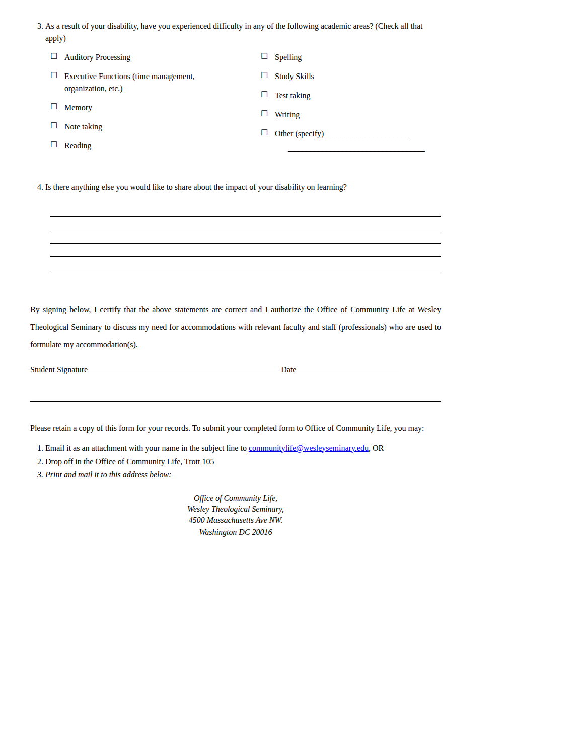As a result of your disability, have you experienced difficulty in any of the following academic areas? (Check all that apply)
☐Auditory Processing
☐Executive Functions (time management, organization, etc.)
☐Memory
☐Note taking
☐Reading
☐Spelling
☐Study Skills
☐Test taking
☐Writing
☐ Other (specify) _____________________ __________________________________
Is there anything else you would like to share about the impact of your disability on learning?
By signing below, I certify that the above statements are correct and I authorize the Office of Community Life at Wesley Theological Seminary to discuss my need for accommodations with relevant faculty and staff (professionals) who are used to formulate my accommodation(s).
Student Signature Date
Please retain a copy of this form for your records. To submit your completed form to Office of Community Life, you may:
Email it as an attachment with your name in the subject line to communitylife@wesleyseminary.edu, OR
Drop off in the Office of Community Life, Trott 105
Print and mail it to this address below:
Office of Community Life,
Wesley Theological Seminary,
4500 Massachusetts Ave NW.
Washington DC 20016